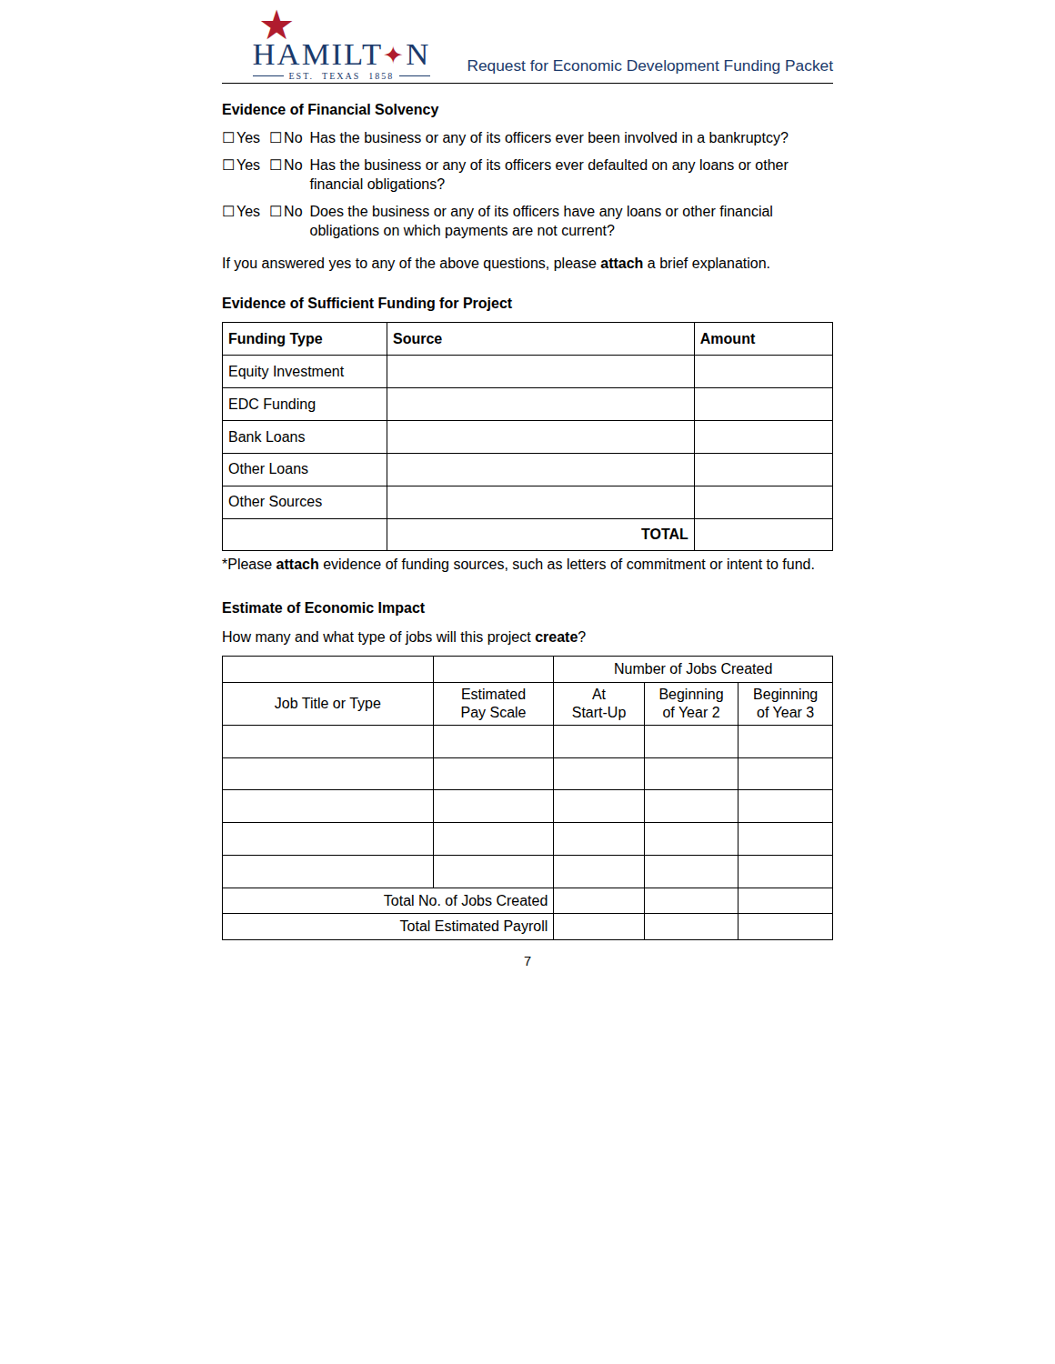★
HAMILT✦N
EST. TEXAS 1858
Request for Economic Development Funding Packet
Evidence of Financial Solvency
☐Yes☐No Has the business or any of its officers ever been involved in a bankruptcy?
☐Yes☐No Has the business or any of its officers ever defaulted on any loans or other financial obligations?
☐Yes☐No Does the business or any of its officers have any loans or other financial obligations on which payments are not current?
If you answered yes to any of the above questions, please attach a brief explanation.
Evidence of Sufficient Funding for Project
| Funding Type | Source | Amount |
| --- | --- | --- |
| Equity Investment | | |
| EDC Funding | | |
| Bank Loans | | |
| Other Loans | | |
| Other Sources | | |
| | TOTAL | |
*Please attach evidence of funding sources, such as letters of commitment or intent to fund.
Estimate of Economic Impact
How many and what type of jobs will this project create?
| | | Number of Jobs Created |
| Job Title or Type | Estimated Pay Scale | At Start-Up | Beginning of Year 2 | Beginning of Year 3 |
| Total No. of Jobs Created | | | |
| Total Estimated Payroll | | | |
7